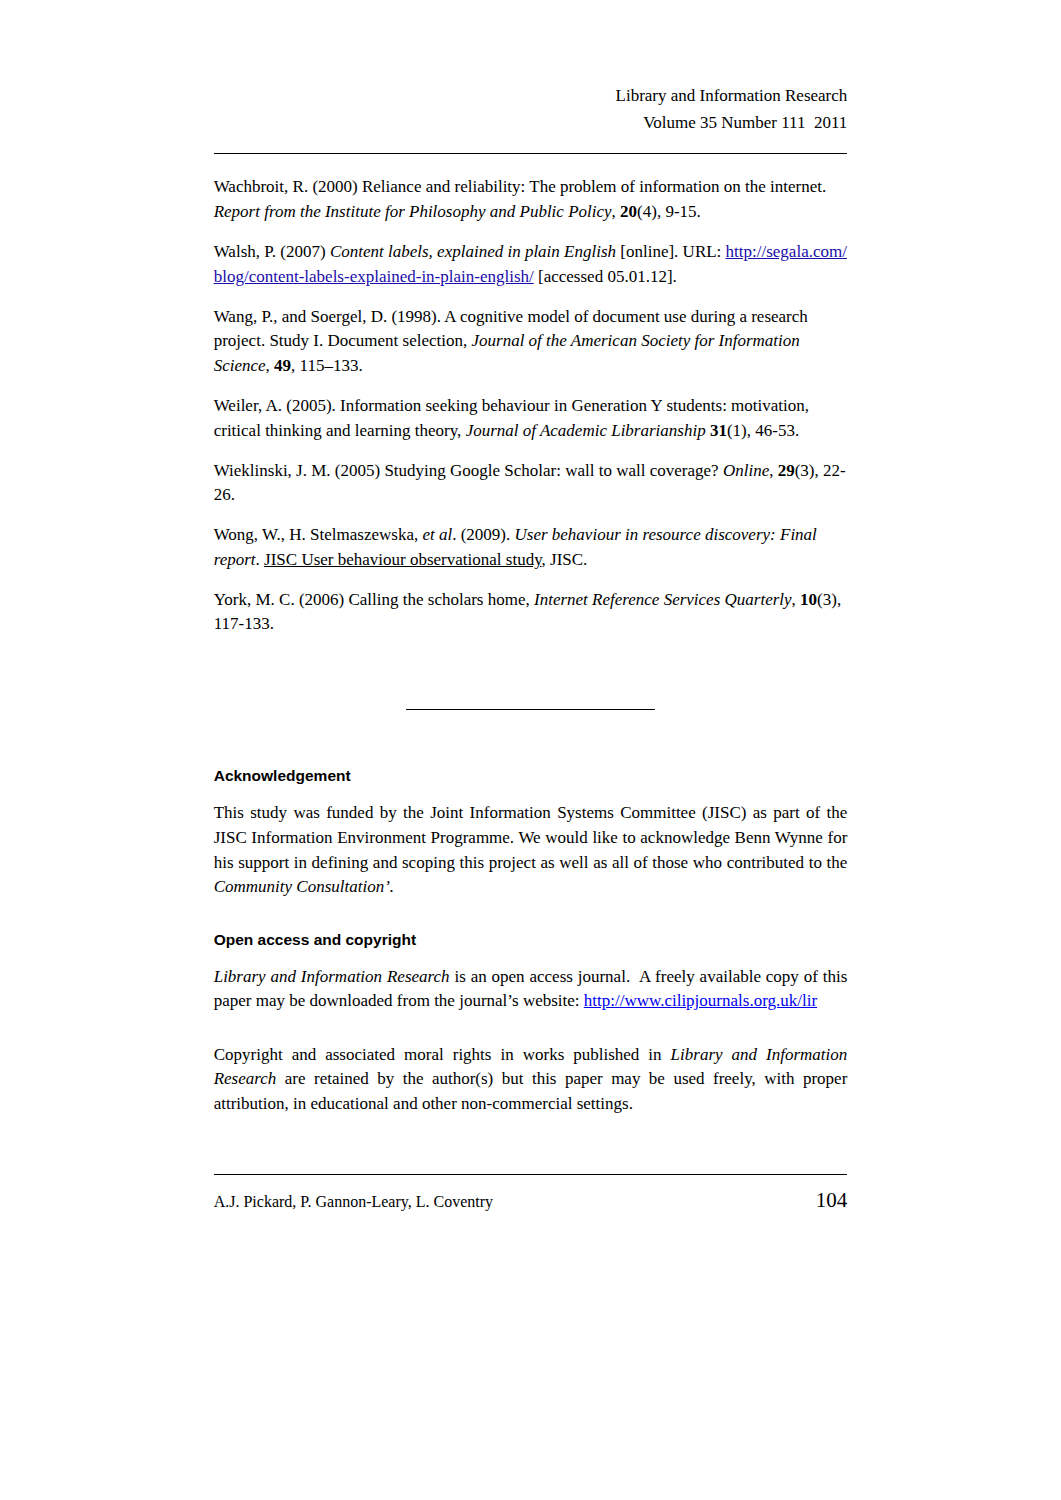Library and Information Research
Volume 35 Number 111 2011
Wachbroit, R. (2000) Reliance and reliability: The problem of information on the internet. Report from the Institute for Philosophy and Public Policy, 20(4), 9-15.
Walsh, P. (2007) Content labels, explained in plain English [online]. URL: http://segala.com/blog/content-labels-explained-in-plain-english/ [accessed 05.01.12].
Wang, P., and Soergel, D. (1998). A cognitive model of document use during a research project. Study I. Document selection, Journal of the American Society for Information Science, 49, 115–133.
Weiler, A. (2005). Information seeking behaviour in Generation Y students: motivation, critical thinking and learning theory, Journal of Academic Librarianship 31(1), 46-53.
Wieklinski, J. M. (2005) Studying Google Scholar: wall to wall coverage? Online, 29(3), 22-26.
Wong, W., H. Stelmaszewska, et al. (2009). User behaviour in resource discovery: Final report. JISC User behaviour observational study, JISC.
York, M. C. (2006) Calling the scholars home, Internet Reference Services Quarterly, 10(3), 117-133.
Acknowledgement
This study was funded by the Joint Information Systems Committee (JISC) as part of the JISC Information Environment Programme. We would like to acknowledge Benn Wynne for his support in defining and scoping this project as well as all of those who contributed to the Community Consultation’.
Open access and copyright
Library and Information Research is an open access journal. A freely available copy of this paper may be downloaded from the journal’s website: http://www.cilipjournals.org.uk/lir
Copyright and associated moral rights in works published in Library and Information Research are retained by the author(s) but this paper may be used freely, with proper attribution, in educational and other non-commercial settings.
A.J. Pickard, P. Gannon-Leary, L. Coventry
104